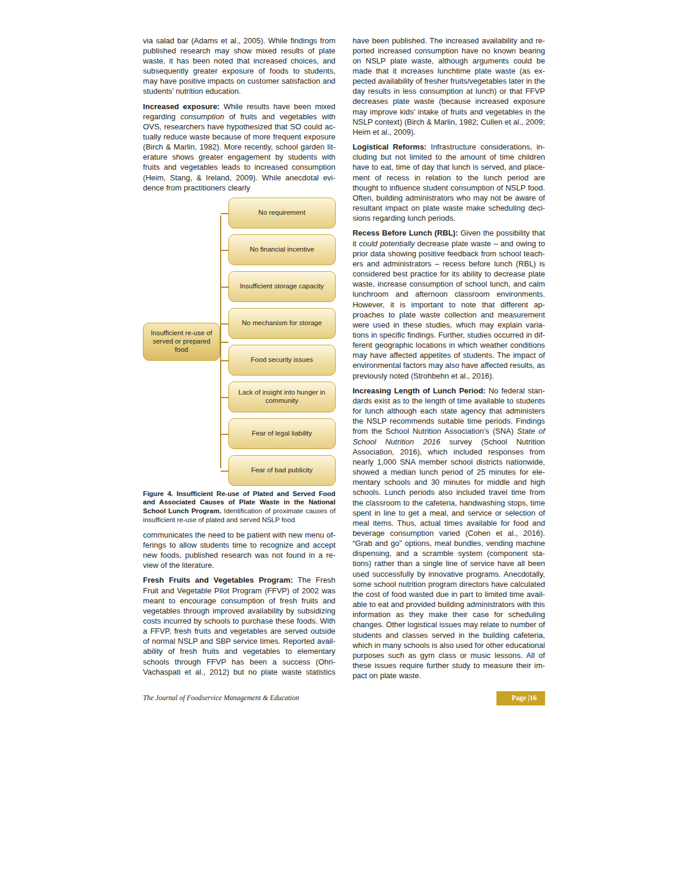via salad bar (Adams et al., 2005). While findings from published research may show mixed results of plate waste, it has been noted that increased choices, and subsequently greater exposure of foods to students, may have positive impacts on customer satisfaction and students’ nutrition education.
Increased exposure: While results have been mixed regarding consumption of fruits and vegetables with OVS, researchers have hypothesized that SO could actually reduce waste because of more frequent exposure (Birch & Marlin, 1982). More recently, school garden literature shows greater engagement by students with fruits and vegetables leads to increased consumption (Heim, Stang, & Ireland, 2009). While anecdotal evidence from practitioners clearly
Insufficient re-use of served or prepared food
No requirement
No financial incentive
Insufficient storage capacity
No mechanism for storage
Food security issues
Lack of insight into hunger in community
Fear of legal liability
Fear of bad publicity
Figure 4. Insufficient Re-use of Plated and Served Food and Associated Causes of Plate Waste in the National School Lunch Program. Identification of proximate causes of insufficient re-use of plated and served NSLP food.
communicates the need to be patient with new menu offerings to allow students time to recognize and accept new foods, published research was not found in a review of the literature.
Fresh Fruits and Vegetables Program: The Fresh Fruit and Vegetable Pilot Program (FFVP) of 2002 was meant to encourage consumption of fresh fruits and vegetables through improved availability by subsidizing costs incurred by schools to purchase these foods. With a FFVP, fresh fruits and vegetables are served outside of normal NSLP and SBP service times. Reported availability of fresh fruits and vegetables to elementary schools through FFVP has been a success (Ohri-Vachaspati et al., 2012) but no plate waste statistics have been published. The increased availability and reported increased consumption have no known bearing on NSLP plate waste, although arguments could be made that it increases lunchtime plate waste (as expected availability of fresher fruits/vegetables later in the day results in less consumption at lunch) or that FFVP decreases plate waste (because increased exposure may improve kids’ intake of fruits and vegetables in the NSLP context) (Birch & Marlin, 1982; Cullen et al., 2009; Heim et al., 2009).
Logistical Reforms: Infrastructure considerations, including but not limited to the amount of time children have to eat, time of day that lunch is served, and placement of recess in relation to the lunch period are thought to influence student consumption of NSLP food. Often, building administrators who may not be aware of resultant impact on plate waste make scheduling decisions regarding lunch periods.
Recess Before Lunch (RBL): Given the possibility that it could potentially decrease plate waste – and owing to prior data showing positive feedback from school teachers and administrators – recess before lunch (RBL) is considered best practice for its ability to decrease plate waste, increase consumption of school lunch, and calm lunchroom and afternoon classroom environments. However, it is important to note that different approaches to plate waste collection and measurement were used in these studies, which may explain variations in specific findings. Further, studies occurred in different geographic locations in which weather conditions may have affected appetites of students. The impact of environmental factors may also have affected results, as previously noted (Strohbehn et al., 2016).
Increasing Length of Lunch Period: No federal standards exist as to the length of time available to students for lunch although each state agency that administers the NSLP recommends suitable time periods. Findings from the School Nutrition Association’s (SNA) State of School Nutrition 2016 survey (School Nutrition Association, 2016), which included responses from nearly 1,000 SNA member school districts nationwide, showed a median lunch period of 25 minutes for elementary schools and 30 minutes for middle and high schools. Lunch periods also included travel time from the classroom to the cafeteria, handwashing stops, time spent in line to get a meal, and service or selection of meal items. Thus, actual times available for food and beverage consumption varied (Cohen et al., 2016). “Grab and go” options, meal bundles, vending machine dispensing, and a scramble system (component stations) rather than a single line of service have all been used successfully by innovative programs. Anecdotally, some school nutrition program directors have calculated the cost of food wasted due in part to limited time available to eat and provided building administrators with this information as they make their case for scheduling changes. Other logistical issues may relate to number of students and classes served in the building cafeteria, which in many schools is also used for other educational purposes such as gym class or music lessons. All of these issues require further study to measure their impact on plate waste.
The Journal of Foodservice Management & Education
Page |16